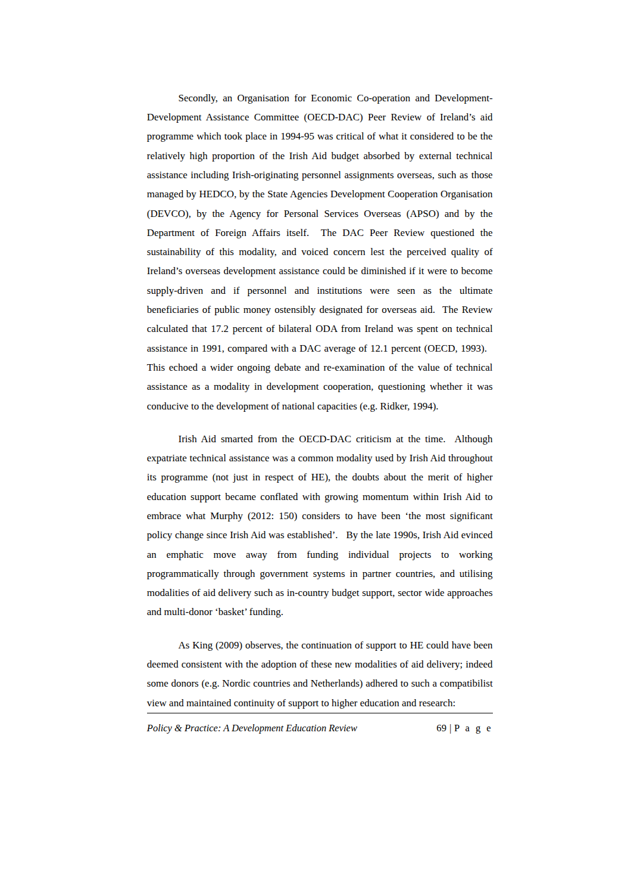Secondly, an Organisation for Economic Co-operation and Development-Development Assistance Committee (OECD-DAC) Peer Review of Ireland’s aid programme which took place in 1994-95 was critical of what it considered to be the relatively high proportion of the Irish Aid budget absorbed by external technical assistance including Irish-originating personnel assignments overseas, such as those managed by HEDCO, by the State Agencies Development Cooperation Organisation (DEVCO), by the Agency for Personal Services Overseas (APSO) and by the Department of Foreign Affairs itself. The DAC Peer Review questioned the sustainability of this modality, and voiced concern lest the perceived quality of Ireland’s overseas development assistance could be diminished if it were to become supply-driven and if personnel and institutions were seen as the ultimate beneficiaries of public money ostensibly designated for overseas aid. The Review calculated that 17.2 percent of bilateral ODA from Ireland was spent on technical assistance in 1991, compared with a DAC average of 12.1 percent (OECD, 1993). This echoed a wider ongoing debate and re-examination of the value of technical assistance as a modality in development cooperation, questioning whether it was conducive to the development of national capacities (e.g. Ridker, 1994).
Irish Aid smarted from the OECD-DAC criticism at the time. Although expatriate technical assistance was a common modality used by Irish Aid throughout its programme (not just in respect of HE), the doubts about the merit of higher education support became conflated with growing momentum within Irish Aid to embrace what Murphy (2012: 150) considers to have been ‘the most significant policy change since Irish Aid was established’. By the late 1990s, Irish Aid evinced an emphatic move away from funding individual projects to working programmatically through government systems in partner countries, and utilising modalities of aid delivery such as in-country budget support, sector wide approaches and multi-donor ‘basket’ funding.
As King (2009) observes, the continuation of support to HE could have been deemed consistent with the adoption of these new modalities of aid delivery; indeed some donors (e.g. Nordic countries and Netherlands) adhered to such a compatibilist view and maintained continuity of support to higher education and research:
Policy & Practice: A Development Education Review 69 | P a g e